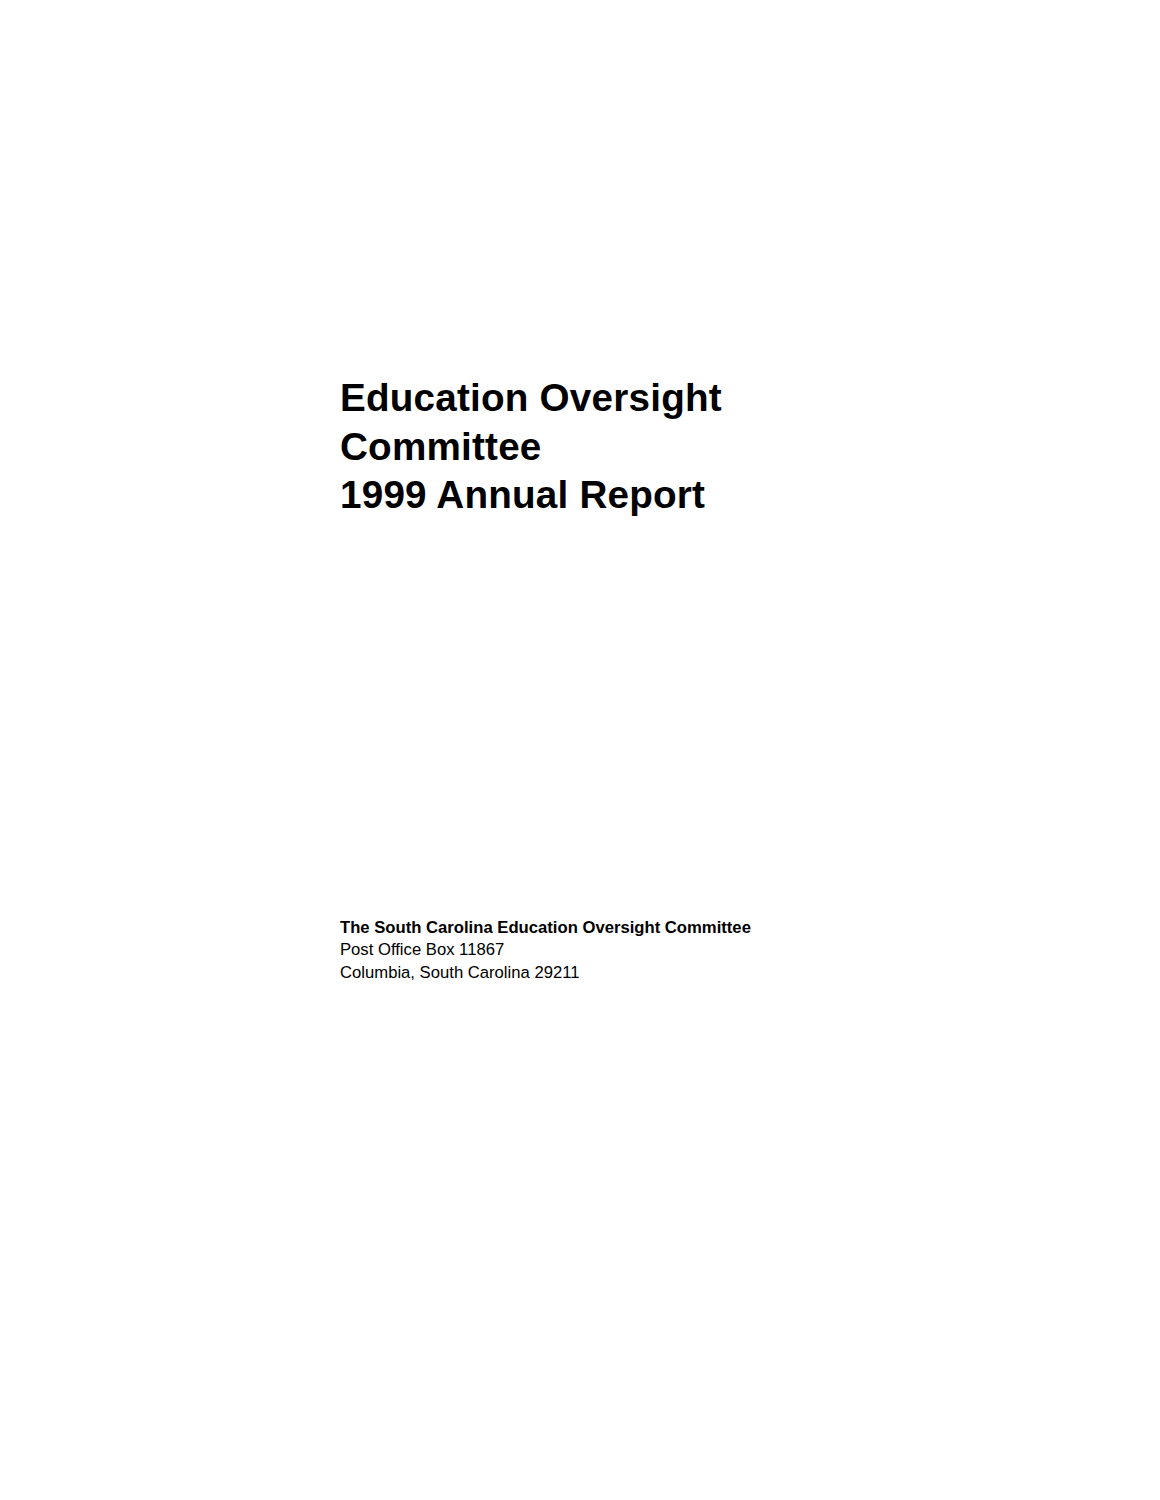Education Oversight Committee
1999 Annual Report
The South Carolina Education Oversight Committee
Post Office Box 11867
Columbia, South Carolina 29211